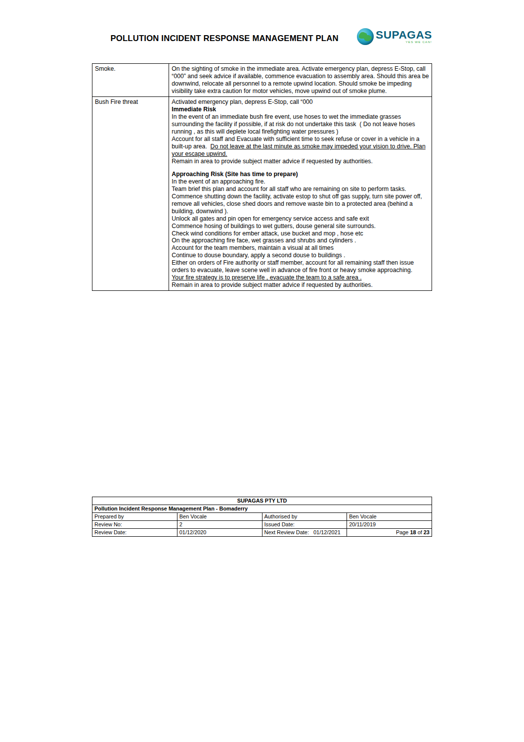POLLUTION INCIDENT RESPONSE MANAGEMENT PLAN
SUPAGAS
YES WE CAN!
| Smoke. | On the sighting of smoke in the immediate area. Activate emergency plan, depress E-Stop, call “000” and seek advice if available, commence evacuation to assembly area. Should this area be downwind, relocate all personnel to a remote upwind location. Should smoke be impeding visibility take extra caution for motor vehicles, move upwind out of smoke plume. |
| Bush Fire threat | Activated emergency plan, depress E-Stop, call “000 Immediate Risk In the event of an immediate bush fire event, use hoses to wet the immediate grasses surrounding the facility if possible, if at risk do not undertake this task ( Do not leave hoses running , as this will deplete local firefighting water pressures ) Account for all staff and Evacuate with sufficient time to seek refuse or cover in a vehicle in a built-up area. Do not leave at the last minute as smoke may impeded your vision to drive. Plan your escape upwind. Remain in area to provide subject matter advice if requested by authorities. Approaching Risk (Site has time to prepare) In the event of an approaching fire. Team brief this plan and account for all staff who are remaining on site to perform tasks. Commence shutting down the facility, activate estop to shut off gas supply, turn site power off, remove all vehicles, close shed doors and remove waste bin to a protected area (behind a building, downwind ). Unlock all gates and pin open for emergency service access and safe exit Commence hosing of buildings to wet gutters, douse general site surrounds. Check wind conditions for ember attack, use bucket and mop , hose etc On the approaching fire face, wet grasses and shrubs and cylinders . Account for the team members, maintain a visual at all times Continue to douse boundary, apply a second douse to buildings . Either on orders of Fire authority or staff member, account for all remaining staff then issue orders to evacuate, leave scene well in advance of fire front or heavy smoke approaching. Your fire strategy is to preserve life , evacuate the team to a safe area . Remain in area to provide subject matter advice if requested by authorities. |
| SUPAGAS PTY LTD |
| Pollution Incident Response Management Plan - Bomaderry |
| Prepared by | Ben Vocale | Authorised by | Ben Vocale |
| Review No: | 2 | Issued Date: | 20/11/2019 |
| Review Date: | 01/12/2020 | Next Review Date: 01/12/2021 | Page 18 of 23 |